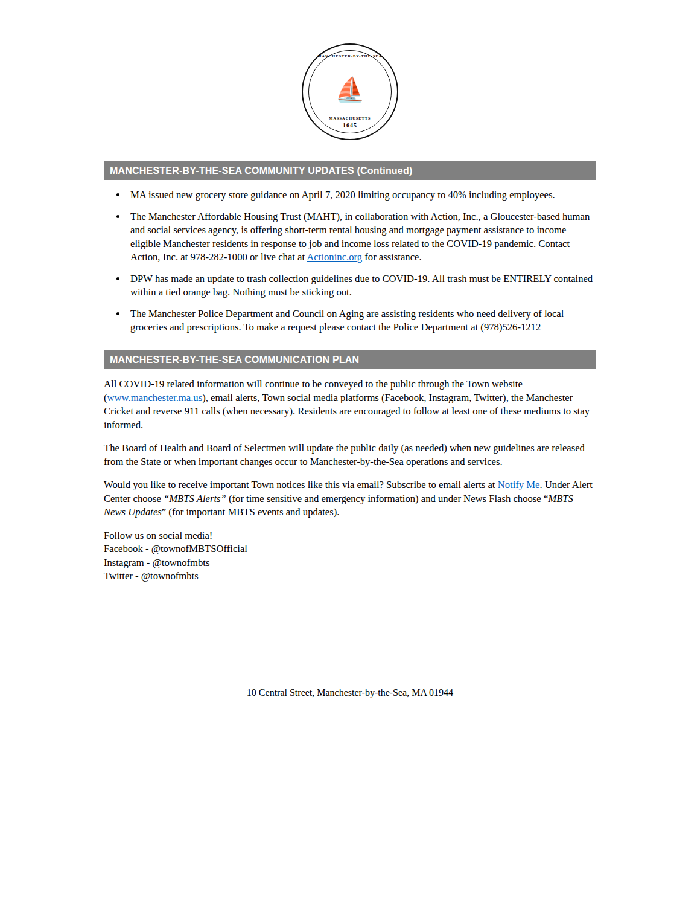Manchester-by-the-Sea
⛵
Massachusetts
1645
MANCHESTER-BY-THE-SEA COMMUNITY UPDATES (Continued)
MA issued new grocery store guidance on April 7, 2020 limiting occupancy to 40% including employees.
The Manchester Affordable Housing Trust (MAHT), in collaboration with Action, Inc., a Gloucester-based human and social services agency, is offering short-term rental housing and mortgage payment assistance to income eligible Manchester residents in response to job and income loss related to the COVID-19 pandemic. Contact Action, Inc. at 978-282-1000 or live chat at Actioninc.org for assistance.
DPW has made an update to trash collection guidelines due to COVID-19. All trash must be ENTIRELY contained within a tied orange bag. Nothing must be sticking out.
The Manchester Police Department and Council on Aging are assisting residents who need delivery of local groceries and prescriptions. To make a request please contact the Police Department at (978)526-1212
MANCHESTER-BY-THE-SEA COMMUNICATION PLAN
All COVID-19 related information will continue to be conveyed to the public through the Town website (www.manchester.ma.us), email alerts, Town social media platforms (Facebook, Instagram, Twitter), the Manchester Cricket and reverse 911 calls (when necessary). Residents are encouraged to follow at least one of these mediums to stay informed.
The Board of Health and Board of Selectmen will update the public daily (as needed) when new guidelines are released from the State or when important changes occur to Manchester-by-the-Sea operations and services.
Would you like to receive important Town notices like this via email? Subscribe to email alerts at Notify Me. Under Alert Center choose “MBTS Alerts” (for time sensitive and emergency information) and under News Flash choose “MBTS News Updates” (for important MBTS events and updates).
Follow us on social media!
Facebook - @townofMBTSOfficial
Instagram - @townofmbts
Twitter - @townofmbts
10 Central Street, Manchester-by-the-Sea, MA 01944